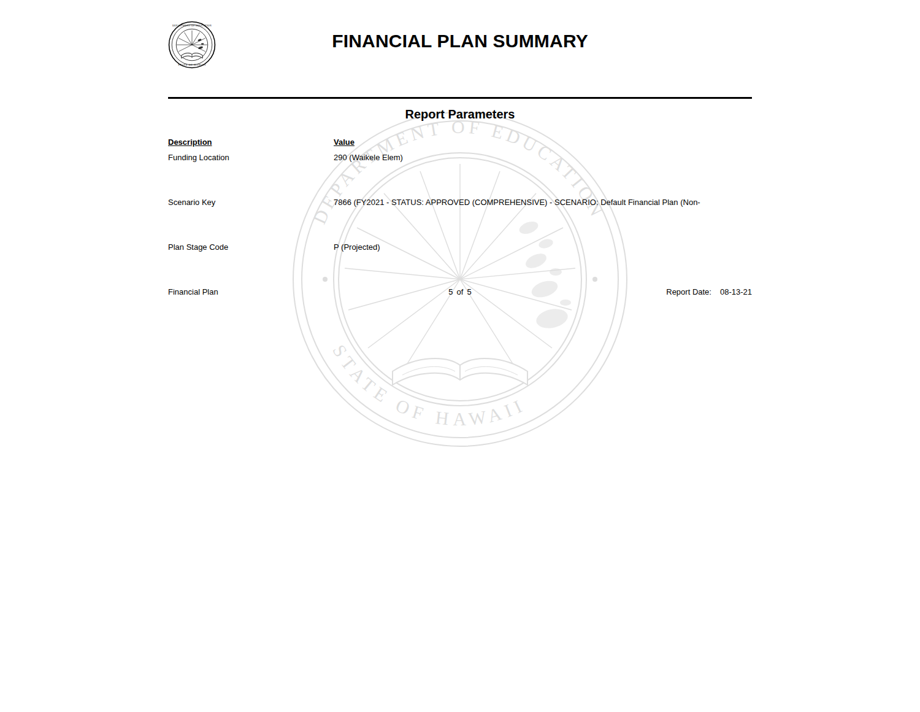DEPARTMENT OF EDUCATION STATE OF HAWAII
DEPARTMENT OF EDUCATION STATE OF HAWAII
FINANCIAL PLAN SUMMARY
Report Parameters
| Description | Value |
| --- | --- |
| Funding Location | 290 (Waikele Elem) |
| Scenario Key | 7866 (FY2021 - STATUS: APPROVED (COMPREHENSIVE) - SCENARIO: Default Financial Plan (Non- |
| Plan Stage Code | P (Projected) |
Financial Plan
5of5
Report Date: 08-13-21